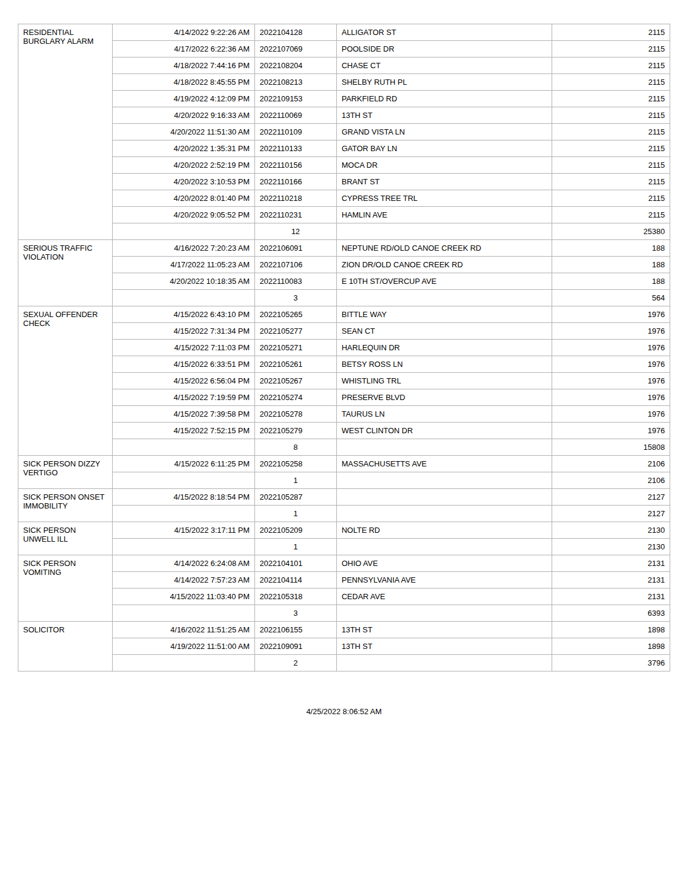| RESIDENTIAL BURGLARY ALARM | 4/14/2022 9:22:26 AM | 2022104128 | ALLIGATOR ST | 2115 |
| 4/17/2022 6:22:36 AM | 2022107069 | POOLSIDE DR | 2115 |
| 4/18/2022 7:44:16 PM | 2022108204 | CHASE CT | 2115 |
| 4/18/2022 8:45:55 PM | 2022108213 | SHELBY RUTH PL | 2115 |
| 4/19/2022 4:12:09 PM | 2022109153 | PARKFIELD RD | 2115 |
| 4/20/2022 9:16:33 AM | 2022110069 | 13TH ST | 2115 |
| 4/20/2022 11:51:30 AM | 2022110109 | GRAND VISTA LN | 2115 |
| 4/20/2022 1:35:31 PM | 2022110133 | GATOR BAY LN | 2115 |
| 4/20/2022 2:52:19 PM | 2022110156 | MOCA DR | 2115 |
| 4/20/2022 3:10:53 PM | 2022110166 | BRANT ST | 2115 |
| 4/20/2022 8:01:40 PM | 2022110218 | CYPRESS TREE TRL | 2115 |
| 4/20/2022 9:05:52 PM | 2022110231 | HAMLIN AVE | 2115 |
| | 12 | | 25380 |
| SERIOUS TRAFFIC VIOLATION | 4/16/2022 7:20:23 AM | 2022106091 | NEPTUNE RD/OLD CANOE CREEK RD | 188 |
| 4/17/2022 11:05:23 AM | 2022107106 | ZION DR/OLD CANOE CREEK RD | 188 |
| 4/20/2022 10:18:35 AM | 2022110083 | E 10TH ST/OVERCUP AVE | 188 |
| | 3 | | 564 |
| SEXUAL OFFENDER CHECK | 4/15/2022 6:43:10 PM | 2022105265 | BITTLE WAY | 1976 |
| 4/15/2022 7:31:34 PM | 2022105277 | SEAN CT | 1976 |
| 4/15/2022 7:11:03 PM | 2022105271 | HARLEQUIN DR | 1976 |
| 4/15/2022 6:33:51 PM | 2022105261 | BETSY ROSS LN | 1976 |
| 4/15/2022 6:56:04 PM | 2022105267 | WHISTLING TRL | 1976 |
| 4/15/2022 7:19:59 PM | 2022105274 | PRESERVE BLVD | 1976 |
| 4/15/2022 7:39:58 PM | 2022105278 | TAURUS LN | 1976 |
| 4/15/2022 7:52:15 PM | 2022105279 | WEST CLINTON DR | 1976 |
| | 8 | | 15808 |
| SICK PERSON DIZZY VERTIGO | 4/15/2022 6:11:25 PM | 2022105258 | MASSACHUSETTS AVE | 2106 |
| | 1 | | 2106 |
| SICK PERSON ONSET IMMOBILITY | 4/15/2022 8:18:54 PM | 2022105287 | | 2127 |
| | 1 | | 2127 |
| SICK PERSON UNWELL ILL | 4/15/2022 3:17:11 PM | 2022105209 | NOLTE RD | 2130 |
| | 1 | | 2130 |
| SICK PERSON VOMITING | 4/14/2022 6:24:08 AM | 2022104101 | OHIO AVE | 2131 |
| 4/14/2022 7:57:23 AM | 2022104114 | PENNSYLVANIA AVE | 2131 |
| 4/15/2022 11:03:40 PM | 2022105318 | CEDAR AVE | 2131 |
| | 3 | | 6393 |
| SOLICITOR | 4/16/2022 11:51:25 AM | 2022106155 | 13TH ST | 1898 |
| 4/19/2022 11:51:00 AM | 2022109091 | 13TH ST | 1898 |
| | 2 | | 3796 |
4/25/2022 8:06:52 AM